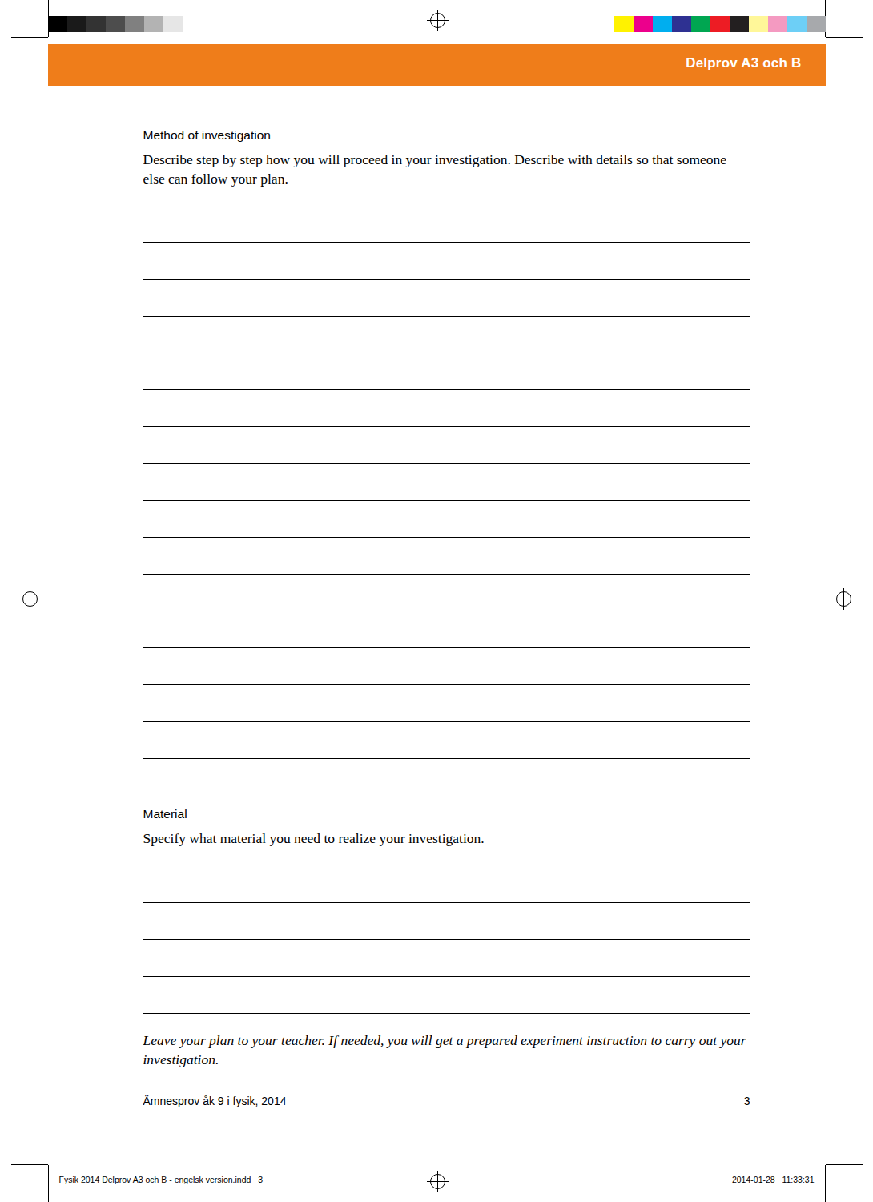Delprov A3 och B
Method of investigation
Describe step by step how you will proceed in your investigation. Describe with details so that someone else can follow your plan.
Material
Specify what material you need to realize your investigation.
Leave your plan to your teacher. If needed, you will get a prepared experiment instruction to carry out your investigation.
Ämnesprov åk 9 i fysik, 2014 3
Fysik 2014 Delprov A3 och B - engelsk version.indd 3 2014-01-28 11:33:31